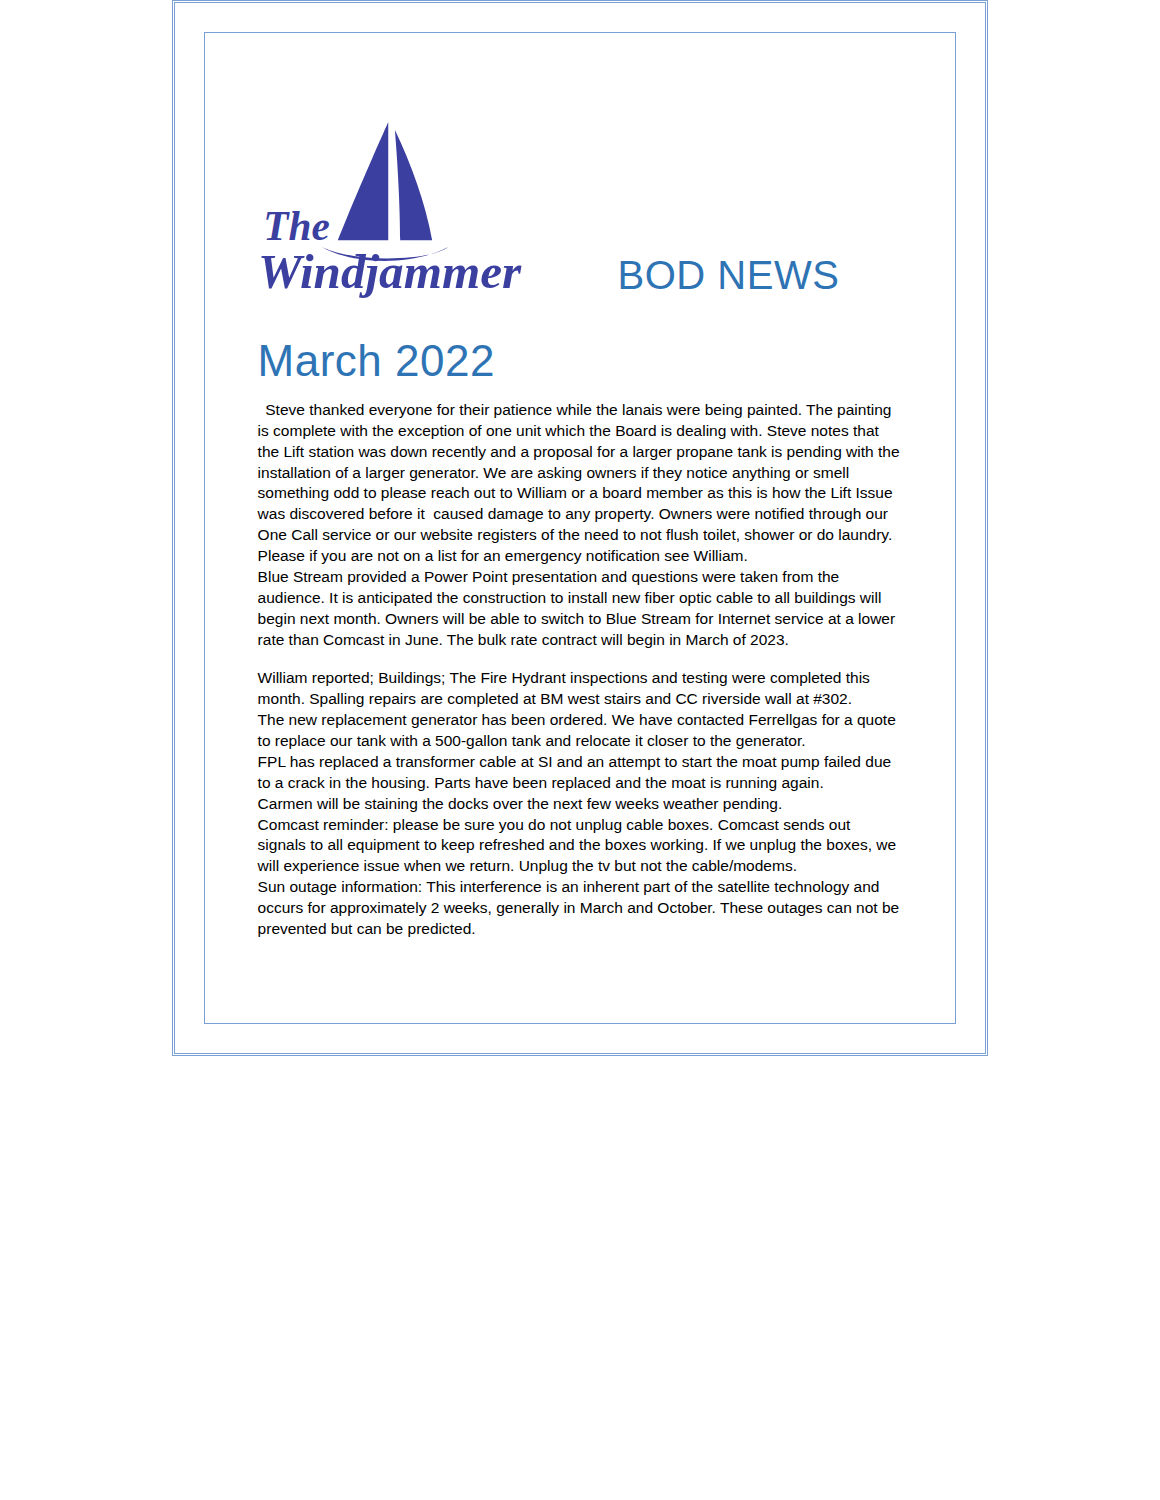The Windjammer sailboat logo The Windjammer
BOD NEWS
March 2022
Steve thanked everyone for their patience while the lanais were being painted. The painting is complete with the exception of one unit which the Board is dealing with. Steve notes that the Lift station was down recently and a proposal for a larger propane tank is pending with the installation of a larger generator. We are asking owners if they notice anything or smell something odd to please reach out to William or a board member as this is how the Lift Issue was discovered before it caused damage to any property. Owners were notified through our One Call service or our website registers of the need to not flush toilet, shower or do laundry.
Please if you are not on a list for an emergency notification see William.
Blue Stream provided a Power Point presentation and questions were taken from the audience. It is anticipated the construction to install new fiber optic cable to all buildings will begin next month. Owners will be able to switch to Blue Stream for Internet service at a lower rate than Comcast in June. The bulk rate contract will begin in March of 2023.
William reported; Buildings; The Fire Hydrant inspections and testing were completed this month. Spalling repairs are completed at BM west stairs and CC riverside wall at #302.
The new replacement generator has been ordered. We have contacted Ferrellgas for a quote to replace our tank with a 500-gallon tank and relocate it closer to the generator.
FPL has replaced a transformer cable at SI and an attempt to start the moat pump failed due to a crack in the housing. Parts have been replaced and the moat is running again.
Carmen will be staining the docks over the next few weeks weather pending.
Comcast reminder: please be sure you do not unplug cable boxes. Comcast sends out signals to all equipment to keep refreshed and the boxes working. If we unplug the boxes, we will experience issue when we return. Unplug the tv but not the cable/modems.
Sun outage information: This interference is an inherent part of the satellite technology and occurs for approximately 2 weeks, generally in March and October. These outages can not be prevented but can be predicted.